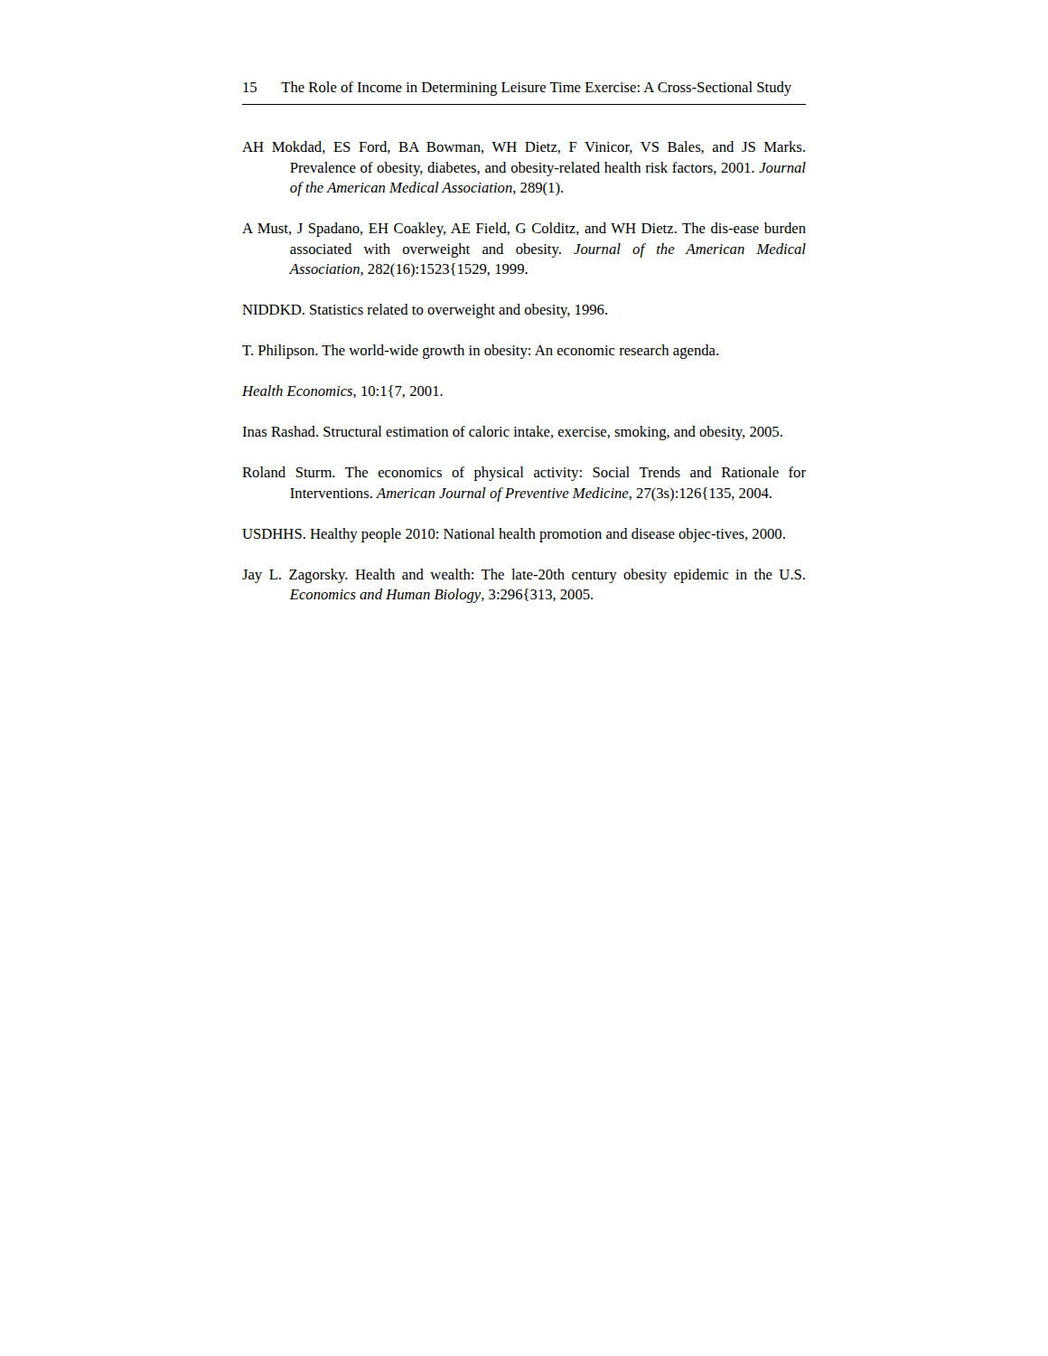15 The Role of Income in Determining Leisure Time Exercise: A Cross-Sectional Study
AH Mokdad, ES Ford, BA Bowman, WH Dietz, F Vinicor, VS Bales, and JS Marks. Prevalence of obesity, diabetes, and obesity-related health risk factors, 2001. Journal of the American Medical Association, 289(1).
A Must, J Spadano, EH Coakley, AE Field, G Colditz, and WH Dietz. The dis-ease burden associated with overweight and obesity. Journal of the American Medical Association, 282(16):1523{1529, 1999.
NIDDKD. Statistics related to overweight and obesity, 1996.
T. Philipson. The world-wide growth in obesity: An economic research agenda.
Health Economics, 10:1{7, 2001.
Inas Rashad. Structural estimation of caloric intake, exercise, smoking, and obesity, 2005.
Roland Sturm. The economics of physical activity: Social Trends and Rationale for Interventions. American Journal of Preventive Medicine, 27(3s):126{135, 2004.
USDHHS. Healthy people 2010: National health promotion and disease objec-tives, 2000.
Jay L. Zagorsky. Health and wealth: The late-20th century obesity epidemic in the U.S. Economics and Human Biology, 3:296{313, 2005.